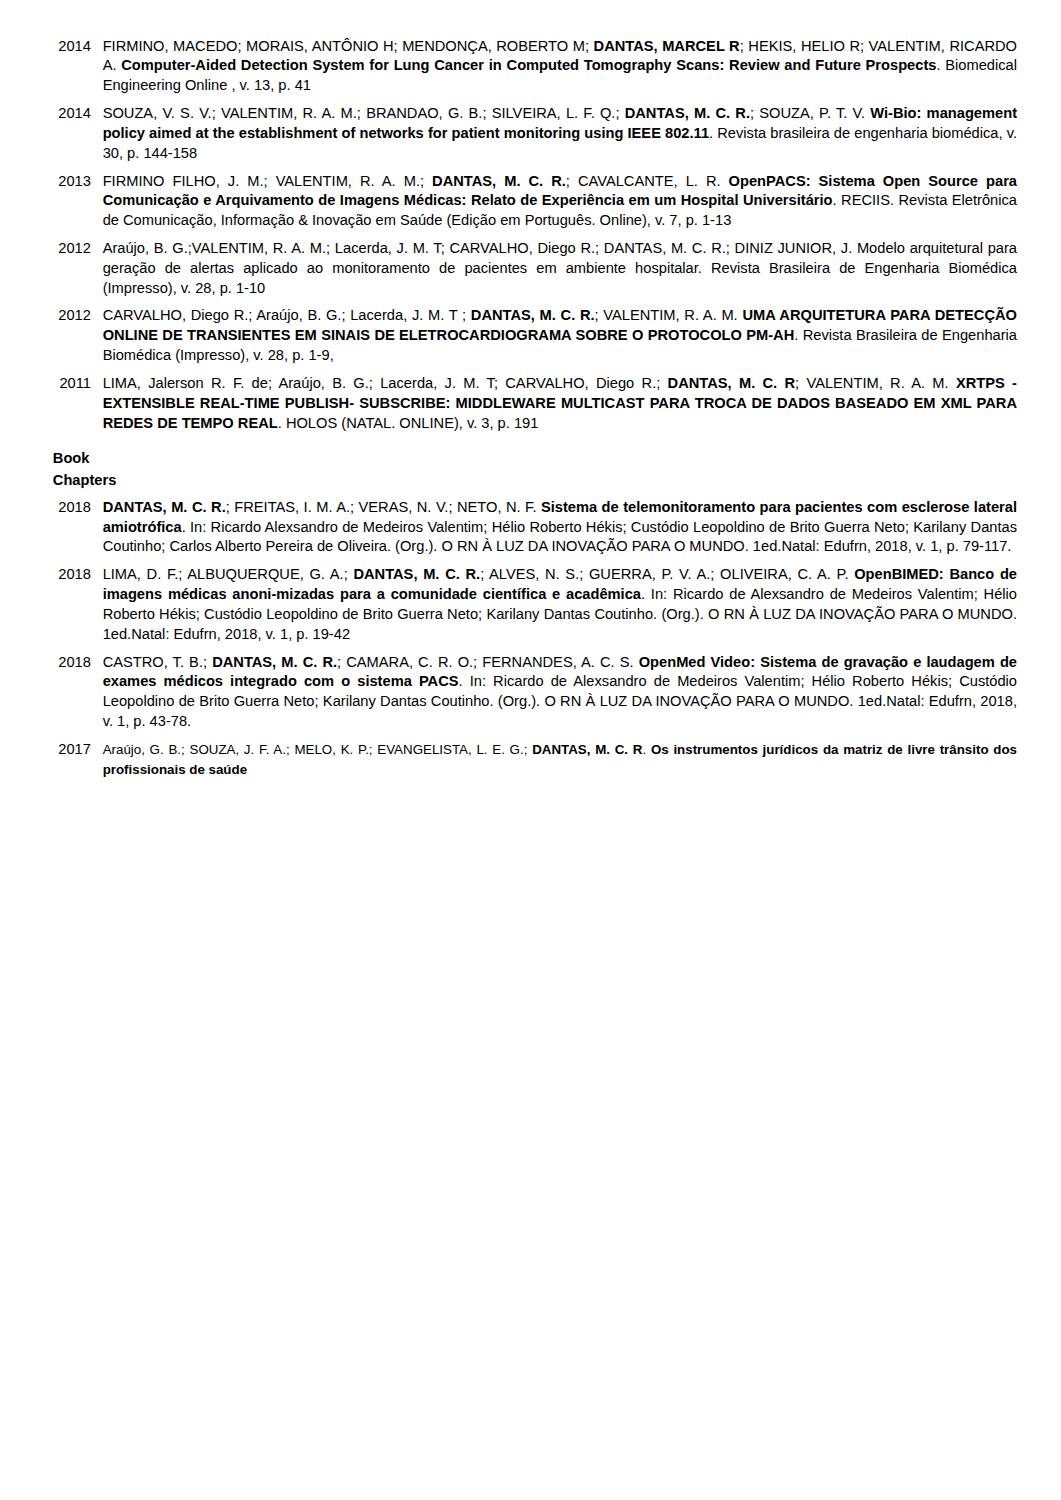2014
FIRMINO, MACEDO; MORAIS, ANTÔNIO H; MENDONÇA, ROBERTO M; DANTAS, MARCEL R; HEKIS, HELIO R; VALENTIM, RICARDO A. Computer-Aided Detection System for Lung Cancer in Computed Tomography Scans: Review and Future Prospects. Biomedical Engineering Online , v. 13, p. 41
2014
SOUZA, V. S. V.; VALENTIM, R. A. M.; BRANDAO, G. B.; SILVEIRA, L. F. Q.; DANTAS, M. C. R.; SOUZA, P. T. V. Wi-Bio: management policy aimed at the establishment of networks for patient monitoring using IEEE 802.11. Revista brasileira de engenharia biomédica, v. 30, p. 144-158
2013
FIRMINO FILHO, J. M.; VALENTIM, R. A. M.; DANTAS, M. C. R.; CAVALCANTE, L. R. OpenPACS: Sistema Open Source para Comunicação e Arquivamento de Imagens Médicas: Relato de Experiência em um Hospital Universitário. RECIIS. Revista Eletrônica de Comunicação, Informação & Inovação em Saúde (Edição em Português. Online), v. 7, p. 1-13
2012
Araújo, B. G.;VALENTIM, R. A. M.; Lacerda, J. M. T; CARVALHO, Diego R.; DANTAS, M. C. R.; DINIZ JUNIOR, J. Modelo arquitetural para geração de alertas aplicado ao monitoramento de pacientes em ambiente hospitalar. Revista Brasileira de Engenharia Biomédica (Impresso), v. 28, p. 1-10
2012
CARVALHO, Diego R.; Araújo, B. G.; Lacerda, J. M. T ; DANTAS, M. C. R.; VALENTIM, R. A. M. UMA ARQUITETURA PARA DETECÇÃO ONLINE DE TRANSIENTES EM SINAIS DE ELETROCARDIOGRAMA SOBRE O PROTOCOLO PM-AH. Revista Brasileira de Engenharia Biomédica (Impresso), v. 28, p. 1-9,
2011
LIMA, Jalerson R. F. de; Araújo, B. G.; Lacerda, J. M. T; CARVALHO, Diego R.; DANTAS, M. C. R; VALENTIM, R. A. M. XRTPS - EXTENSIBLE REAL-TIME PUBLISH- SUBSCRIBE: MIDDLEWARE MULTICAST PARA TROCA DE DADOS BASEADO EM XML PARA REDES DE TEMPO REAL. HOLOS (NATAL. ONLINE), v. 3, p. 191
Book
Chapters
2018
DANTAS, M. C. R.; FREITAS, I. M. A.; VERAS, N. V.; NETO, N. F. Sistema de telemonitoramento para pacientes com esclerose lateral amiotrófica. In: Ricardo Alexsandro de Medeiros Valentim; Hélio Roberto Hékis; Custódio Leopoldino de Brito Guerra Neto; Karilany Dantas Coutinho; Carlos Alberto Pereira de Oliveira. (Org.). O RN À LUZ DA INOVAÇÃO PARA O MUNDO. 1ed.Natal: Edufrn, 2018, v. 1, p. 79-117.
2018
LIMA, D. F.; ALBUQUERQUE, G. A.; DANTAS, M. C. R.; ALVES, N. S.; GUERRA, P. V. A.; OLIVEIRA, C. A. P. OpenBIMED: Banco de imagens médicas anoni-mizadas para a comunidade científica e acadêmica. In: Ricardo de Alexsandro de Medeiros Valentim; Hélio Roberto Hékis; Custódio Leopoldino de Brito Guerra Neto; Karilany Dantas Coutinho. (Org.). O RN À LUZ DA INOVAÇÃO PARA O MUNDO. 1ed.Natal: Edufrn, 2018, v. 1, p. 19-42
2018
CASTRO, T. B.; DANTAS, M. C. R.; CAMARA, C. R. O.; FERNANDES, A. C. S. OpenMed Video: Sistema de gravação e laudagem de exames médicos integrado com o sistema PACS. In: Ricardo de Alexsandro de Medeiros Valentim; Hélio Roberto Hékis; Custódio Leopoldino de Brito Guerra Neto; Karilany Dantas Coutinho. (Org.). O RN À LUZ DA INOVAÇÃO PARA O MUNDO. 1ed.Natal: Edufrn, 2018, v. 1, p. 43-78.
2017
Araújo, G. B.; SOUZA, J. F. A.; MELO, K. P.; EVANGELISTA, L. E. G.; DANTAS, M. C. R. Os instrumentos jurídicos da matriz de livre trânsito dos profissionais de saúde